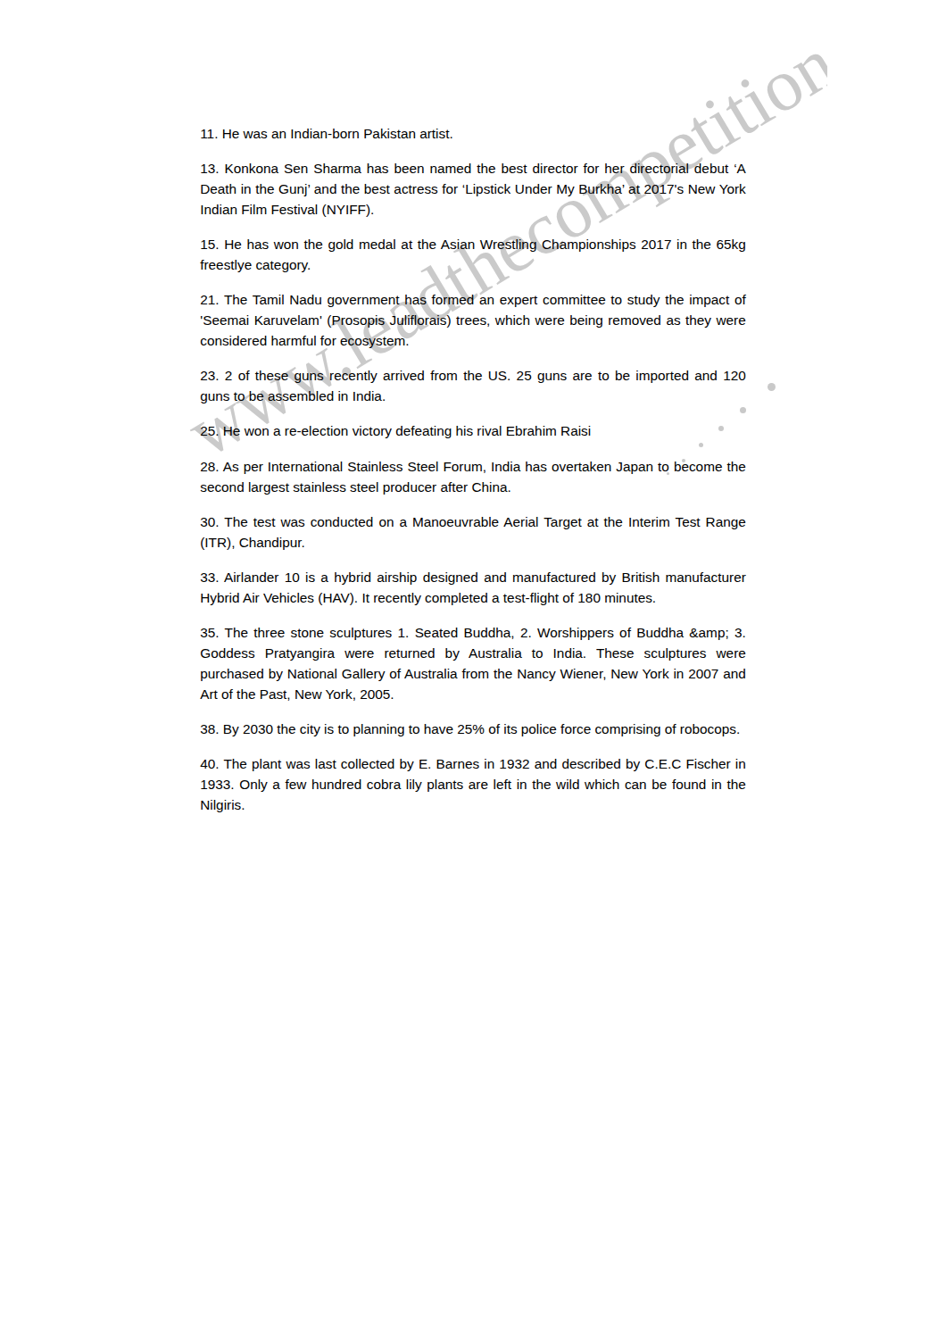www.leadthecompetition.in
11. He was an Indian-born Pakistan artist.
13. Konkona Sen Sharma has been named the best director for her directorial debut ‘A Death in the Gunj’ and the best actress for ‘Lipstick Under My Burkha’ at 2017's New York Indian Film Festival (NYIFF).
15. He has won the gold medal at the Asian Wrestling Championships 2017 in the 65kg freestlye category.
21. The Tamil Nadu government has formed an expert committee to study the impact of 'Seemai Karuvelam' (Prosopis Juliflorais) trees, which were being removed as they were considered harmful for ecosystem.
23. 2 of these guns recently arrived from the US. 25 guns are to be imported and 120 guns to be assembled in India.
25. He won a re-election victory defeating his rival Ebrahim Raisi
28. As per International Stainless Steel Forum, India has overtaken Japan to become the second largest stainless steel producer after China.
30. The test was conducted on a Manoeuvrable Aerial Target at the Interim Test Range (ITR), Chandipur.
33. Airlander 10 is a hybrid airship designed and manufactured by British manufacturer Hybrid Air Vehicles (HAV). It recently completed a test-flight of 180 minutes.
35. The three stone sculptures 1. Seated Buddha, 2. Worshippers of Buddha &amp; 3. Goddess Pratyangira were returned by Australia to India. These sculptures were purchased by National Gallery of Australia from the Nancy Wiener, New York in 2007 and Art of the Past, New York, 2005.
38. By 2030 the city is to planning to have 25% of its police force comprising of robocops.
40. The plant was last collected by E. Barnes in 1932 and described by C.E.C Fischer in 1933. Only a few hundred cobra lily plants are left in the wild which can be found in the Nilgiris.